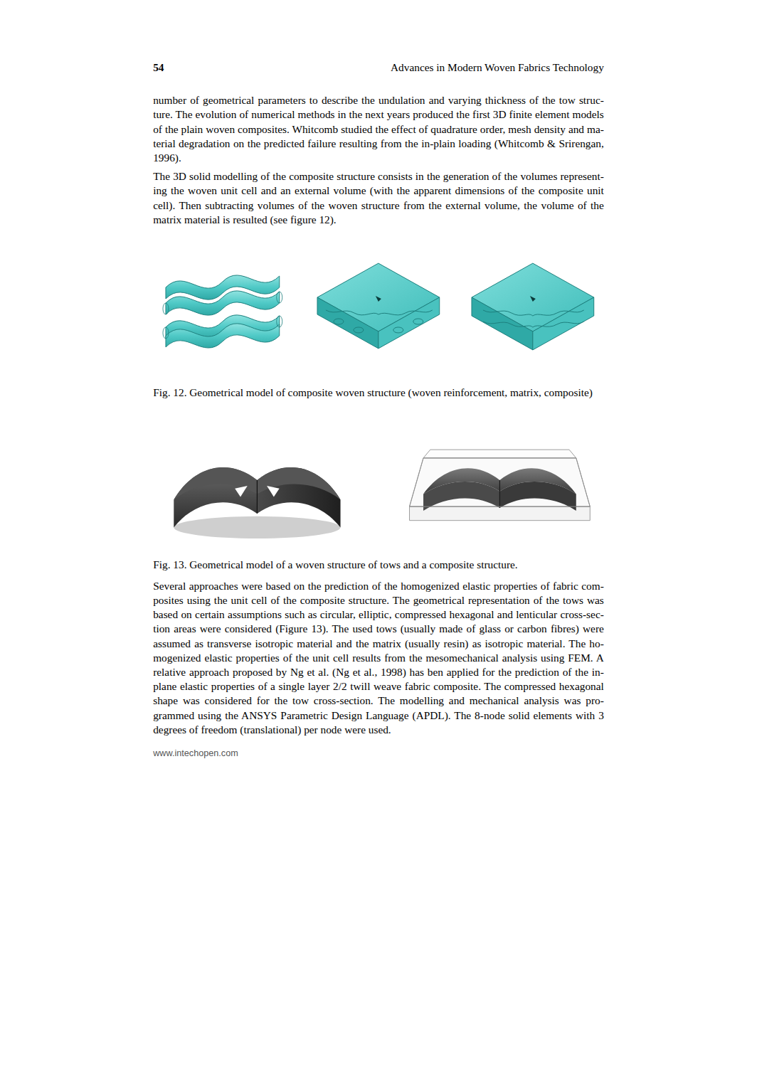54 Advances in Modern Woven Fabrics Technology
number of geometrical parameters to describe the undulation and varying thickness of the tow structure. The evolution of numerical methods in the next years produced the first 3D finite element models of the plain woven composites. Whitcomb studied the effect of quadrature order, mesh density and material degradation on the predicted failure resulting from the in-plain loading (Whitcomb & Srirengan, 1996).
The 3D solid modelling of the composite structure consists in the generation of the volumes representing the woven unit cell and an external volume (with the apparent dimensions of the composite unit cell). Then subtracting volumes of the woven structure from the external volume, the volume of the matrix material is resulted (see figure 12).
Fig. 12. Geometrical model of composite woven structure (woven reinforcement, matrix, composite)
Fig. 13. Geometrical model of a woven structure of tows and a composite structure.
Several approaches were based on the prediction of the homogenized elastic properties of fabric composites using the unit cell of the composite structure. The geometrical representation of the tows was based on certain assumptions such as circular, elliptic, compressed hexagonal and lenticular cross-section areas were considered (Figure 13). The used tows (usually made of glass or carbon fibres) were assumed as transverse isotropic material and the matrix (usually resin) as isotropic material. The homogenized elastic properties of the unit cell results from the mesomechanical analysis using FEM. A relative approach proposed by Ng et al. (Ng et al., 1998) has ben applied for the prediction of the in-plane elastic properties of a single layer 2/2 twill weave fabric composite. The compressed hexagonal shape was considered for the tow cross-section. The modelling and mechanical analysis was programmed using the ANSYS Parametric Design Language (APDL). The 8-node solid elements with 3 degrees of freedom (translational) per node were used.
www.intechopen.com